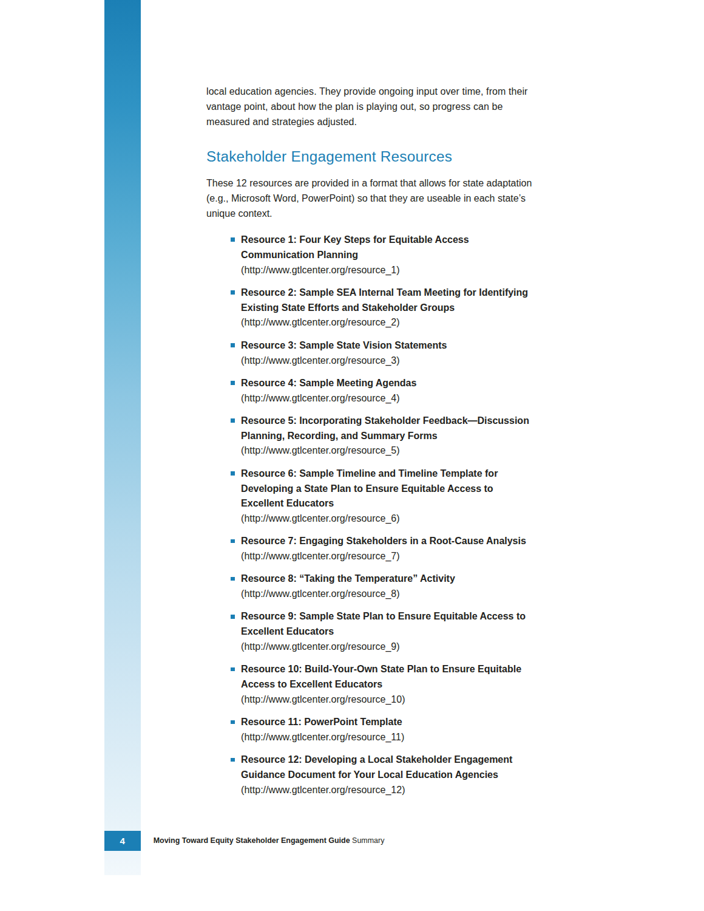local education agencies. They provide ongoing input over time, from their vantage point, about how the plan is playing out, so progress can be measured and strategies adjusted.
Stakeholder Engagement Resources
These 12 resources are provided in a format that allows for state adaptation (e.g., Microsoft Word, PowerPoint) so that they are useable in each state’s unique context.
Resource 1: Four Key Steps for Equitable Access Communication Planning (http://www.gtlcenter.org/resource_1)
Resource 2: Sample SEA Internal Team Meeting for Identifying Existing State Efforts and Stakeholder Groups (http://www.gtlcenter.org/resource_2)
Resource 3: Sample State Vision Statements (http://www.gtlcenter.org/resource_3)
Resource 4: Sample Meeting Agendas (http://www.gtlcenter.org/resource_4)
Resource 5: Incorporating Stakeholder Feedback—Discussion Planning, Recording, and Summary Forms (http://www.gtlcenter.org/resource_5)
Resource 6: Sample Timeline and Timeline Template for Developing a State Plan to Ensure Equitable Access to Excellent Educators (http://www.gtlcenter.org/resource_6)
Resource 7: Engaging Stakeholders in a Root-Cause Analysis (http://www.gtlcenter.org/resource_7)
Resource 8: “Taking the Temperature” Activity (http://www.gtlcenter.org/resource_8)
Resource 9: Sample State Plan to Ensure Equitable Access to Excellent Educators (http://www.gtlcenter.org/resource_9)
Resource 10: Build-Your-Own State Plan to Ensure Equitable Access to Excellent Educators (http://www.gtlcenter.org/resource_10)
Resource 11: PowerPoint Template (http://www.gtlcenter.org/resource_11)
Resource 12: Developing a Local Stakeholder Engagement Guidance Document for Your Local Education Agencies (http://www.gtlcenter.org/resource_12)
4
Moving Toward Equity Stakeholder Engagement Guide Summary